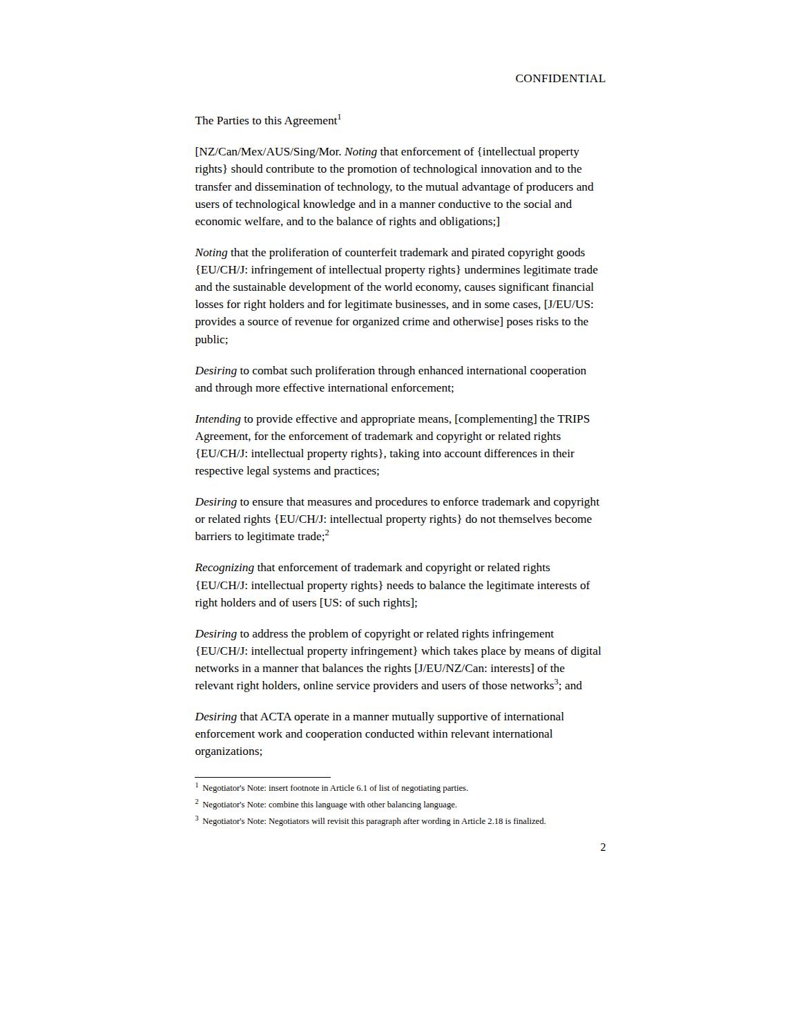CONFIDENTIAL
The Parties to this Agreement1
[NZ/Can/Mex/AUS/Sing/Mor. Noting that enforcement of {intellectual property rights} should contribute to the promotion of technological innovation and to the transfer and dissemination of technology, to the mutual advantage of producers and users of technological knowledge and in a manner conductive to the social and economic welfare, and to the balance of rights and obligations;]
Noting that the proliferation of counterfeit trademark and pirated copyright goods {EU/CH/J: infringement of intellectual property rights} undermines legitimate trade and the sustainable development of the world economy, causes significant financial losses for right holders and for legitimate businesses, and in some cases, [J/EU/US: provides a source of revenue for organized crime and otherwise] poses risks to the public;
Desiring to combat such proliferation through enhanced international cooperation and through more effective international enforcement;
Intending to provide effective and appropriate means, [complementing] the TRIPS Agreement, for the enforcement of trademark and copyright or related rights {EU/CH/J: intellectual property rights}, taking into account differences in their respective legal systems and practices;
Desiring to ensure that measures and procedures to enforce trademark and copyright or related rights {EU/CH/J: intellectual property rights} do not themselves become barriers to legitimate trade;2
Recognizing that enforcement of trademark and copyright or related rights {EU/CH/J: intellectual property rights} needs to balance the legitimate interests of right holders and of users [US: of such rights];
Desiring to address the problem of copyright or related rights infringement {EU/CH/J: intellectual property infringement} which takes place by means of digital networks in a manner that balances the rights [J/EU/NZ/Can: interests] of the relevant right holders, online service providers and users of those networks3; and
Desiring that ACTA operate in a manner mutually supportive of international enforcement work and cooperation conducted within relevant international organizations;
1 Negotiator's Note: insert footnote in Article 6.1 of list of negotiating parties.
2 Negotiator's Note: combine this language with other balancing language.
3 Negotiator's Note: Negotiators will revisit this paragraph after wording in Article 2.18 is finalized.
2